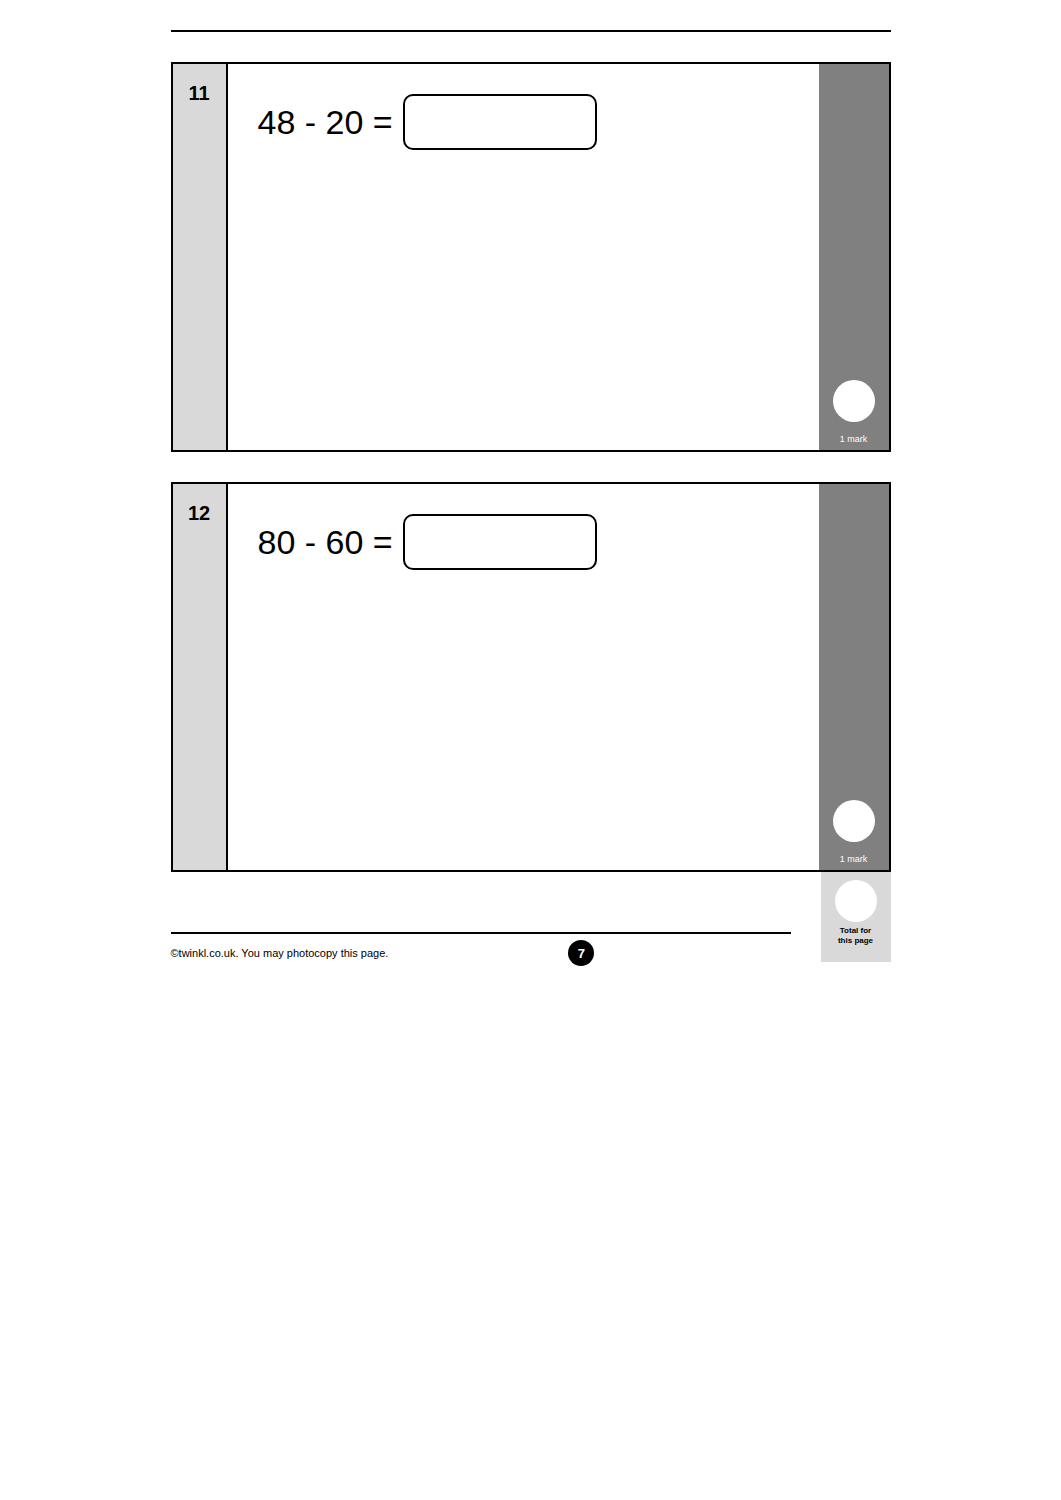11
48 - 20 =
1 mark
12
80 - 60 =
1 mark
Total for
this page
©twinkl.co.uk. You may photocopy this page. 7